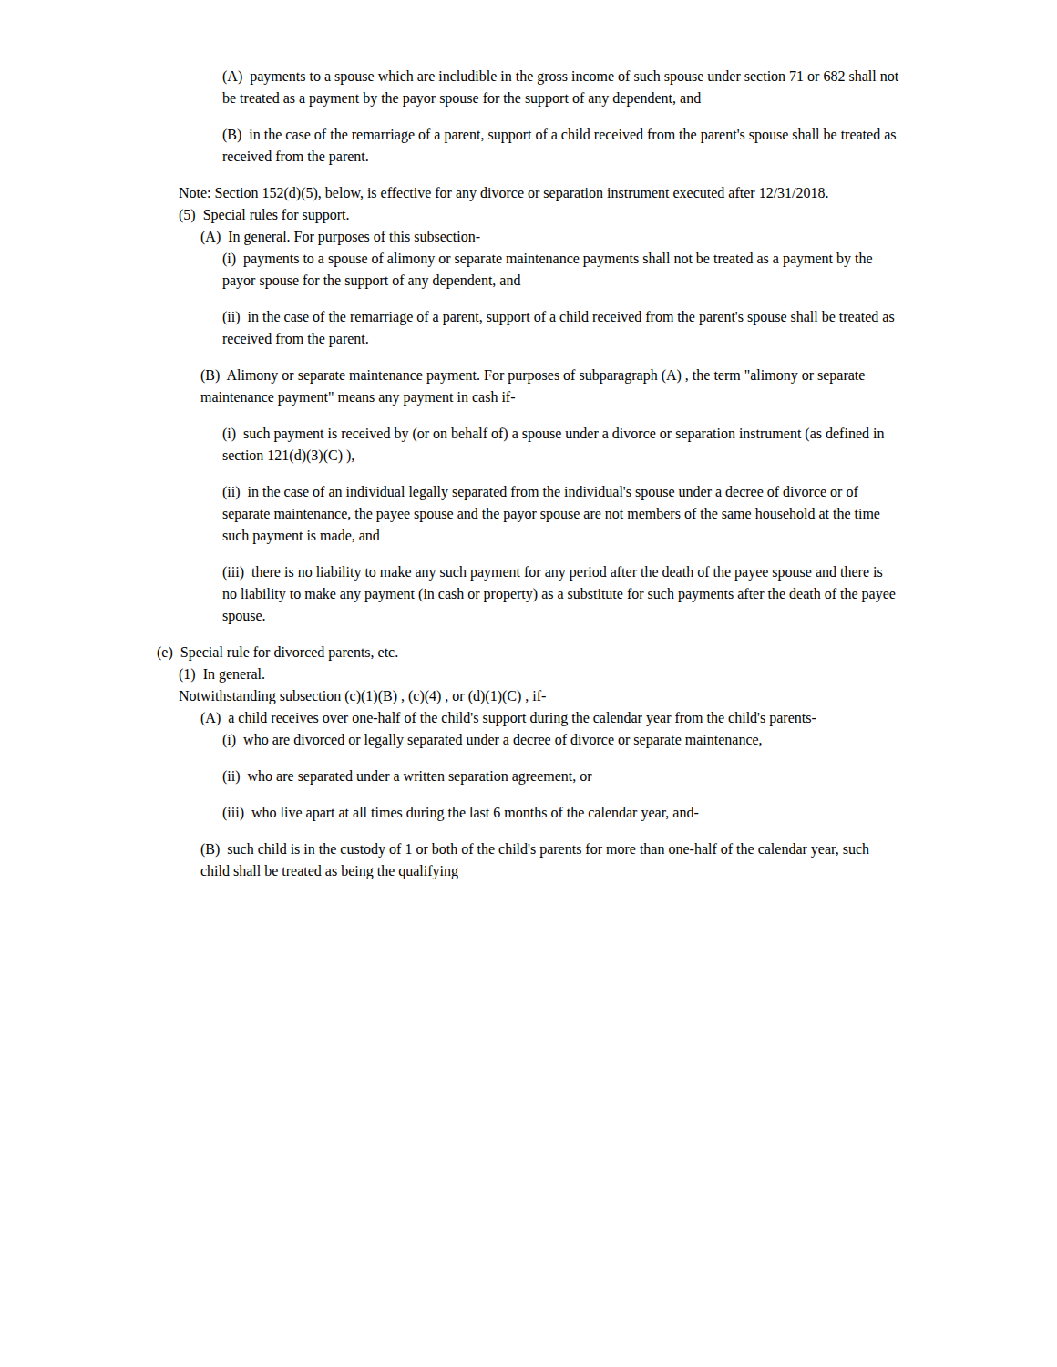(A) payments to a spouse which are includible in the gross income of such spouse under section 71 or 682 shall not be treated as a payment by the payor spouse for the support of any dependent, and
(B) in the case of the remarriage of a parent, support of a child received from the parent's spouse shall be treated as received from the parent.
Note: Section 152(d)(5), below, is effective for any divorce or separation instrument executed after 12/31/2018.
(5) Special rules for support.
(A) In general. For purposes of this subsection-
(i) payments to a spouse of alimony or separate maintenance payments shall not be treated as a payment by the payor spouse for the support of any dependent, and
(ii) in the case of the remarriage of a parent, support of a child received from the parent's spouse shall be treated as received from the parent.
(B) Alimony or separate maintenance payment. For purposes of subparagraph (A) , the term "alimony or separate maintenance payment" means any payment in cash if-
(i) such payment is received by (or on behalf of) a spouse under a divorce or separation instrument (as defined in section 121(d)(3)(C) ),
(ii) in the case of an individual legally separated from the individual's spouse under a decree of divorce or of separate maintenance, the payee spouse and the payor spouse are not members of the same household at the time such payment is made, and
(iii) there is no liability to make any such payment for any period after the death of the payee spouse and there is no liability to make any payment (in cash or property) as a substitute for such payments after the death of the payee spouse.
(e) Special rule for divorced parents, etc.
(1) In general.
Notwithstanding subsection (c)(1)(B) , (c)(4) , or (d)(1)(C) , if-
(A) a child receives over one-half of the child's support during the calendar year from the child's parents-
(i) who are divorced or legally separated under a decree of divorce or separate maintenance,
(ii) who are separated under a written separation agreement, or
(iii) who live apart at all times during the last 6 months of the calendar year, and-
(B) such child is in the custody of 1 or both of the child's parents for more than one-half of the calendar year, such child shall be treated as being the qualifying